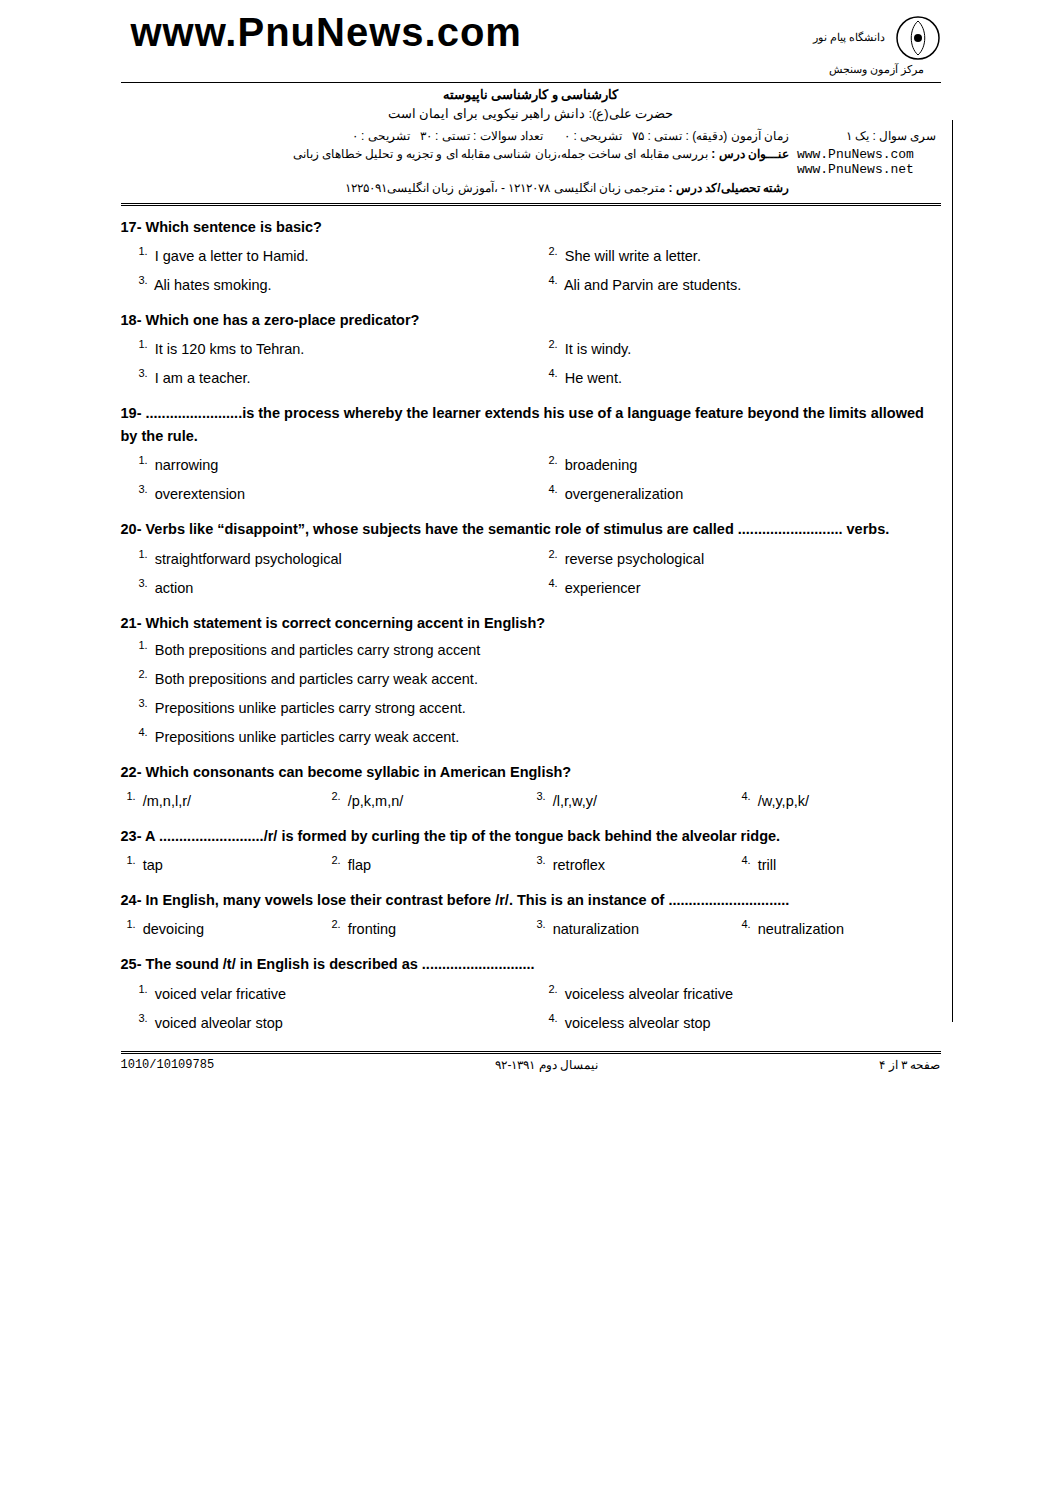دانشگاه پیام نور
مرکز آزمون وسنجش
www.PnuNews.com
کارشناسی و کارشناسی ناپیوسته
حضرت علی(ع): دانش راهبر نیکویی برای ایمان است
| سری سوال : یک ۱ | زمان آزمون (دقیقه) : تستی : ۷۵ تشریحی : ۰ | تعداد سوالات : تستی : ۳۰ تشریحی : ۰ | |
| www.PnuNews.com www.PnuNews.net | عنـــوان درس : بررسی مقابله ای ساخت جمله،زبان شناسی مقابله ای و تجزیه و تحلیل خطاهای زبانی |
| | رشته تحصیلی/کد درس : مترجمی زبان انگلیسی ۱۲۱۲۰۷۸ - ،آموزش زبان انگلیسی۱۲۲۵۰۹۱ |
17- Which sentence is basic?
| 1. I gave a letter to Hamid. | 2. She will write a letter. |
| 3. Ali hates smoking. | 4. Ali and Parvin are students. |
18- Which one has a zero-place predicator?
| 1. It is 120 kms to Tehran. | 2. It is windy. |
| 3. I am a teacher. | 4. He went. |
19- ........................is the process whereby the learner extends his use of a language feature beyond the limits allowed by the rule.
| 1. narrowing | 2. broadening |
| 3. overextension | 4. overgeneralization |
20- Verbs like “disappoint”, whose subjects have the semantic role of stimulus are called .......................... verbs.
| 1. straightforward psychological | 2. reverse psychological |
| 3. action | 4. experiencer |
21- Which statement is correct concerning accent in English?
1. Both prepositions and particles carry strong accent
2. Both prepositions and particles carry weak accent.
3. Prepositions unlike particles carry strong accent.
4. Prepositions unlike particles carry weak accent.
22- Which consonants can become syllabic in American English?
| 1. /m,n,l,r/ | 2. /p,k,m,n/ | 3. /l,r,w,y/ | 4. /w,y,p,k/ |
23- A ........................../r/ is formed by curling the tip of the tongue back behind the alveolar ridge.
| 1. tap | 2. flap | 3. retroflex | 4. trill |
24- In English, many vowels lose their contrast before /r/. This is an instance of ..............................
| 1. devoicing | 2. fronting | 3. naturalization | 4. neutralization |
25- The sound /t/ in English is described as ............................
| 1. voiced velar fricative | 2. voiceless alveolar fricative |
| 3. voiced alveolar stop | 4. voiceless alveolar stop |
صفحه ۳ از ۴ 1010/10109785
نیمسال دوم ۱۳۹۱-۹۲